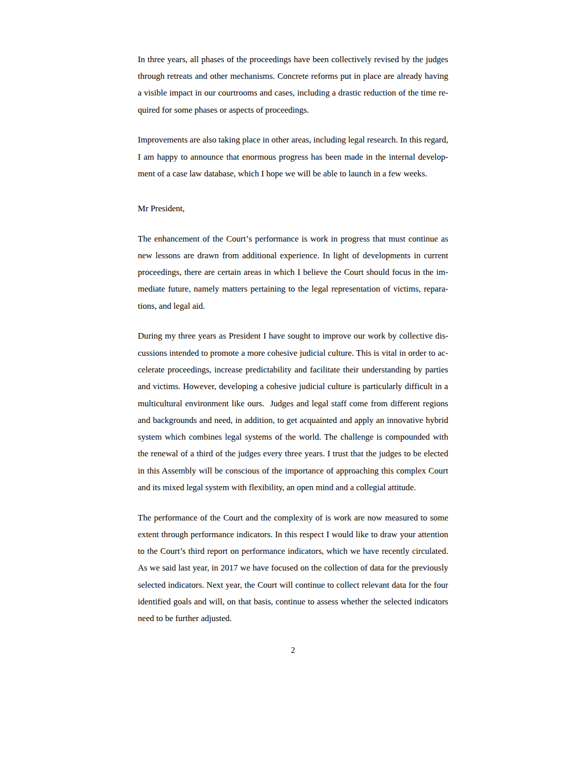In three years, all phases of the proceedings have been collectively revised by the judges through retreats and other mechanisms. Concrete reforms put in place are already having a visible impact in our courtrooms and cases, including a drastic reduction of the time required for some phases or aspects of proceedings.
Improvements are also taking place in other areas, including legal research. In this regard, I am happy to announce that enormous progress has been made in the internal development of a case law database, which I hope we will be able to launch in a few weeks.
Mr President,
The enhancement of the Courtʼs performance is work in progress that must continue as new lessons are drawn from additional experience. In light of developments in current proceedings, there are certain areas in which I believe the Court should focus in the immediate future, namely matters pertaining to the legal representation of victims, reparations, and legal aid.
During my three years as President I have sought to improve our work by collective discussions intended to promote a more cohesive judicial culture. This is vital in order to accelerate proceedings, increase predictability and facilitate their understanding by parties and victims. However, developing a cohesive judicial culture is particularly difficult in a multicultural environment like ours. Judges and legal staff come from different regions and backgrounds and need, in addition, to get acquainted and apply an innovative hybrid system which combines legal systems of the world. The challenge is compounded with the renewal of a third of the judges every three years. I trust that the judges to be elected in this Assembly will be conscious of the importance of approaching this complex Court and its mixed legal system with flexibility, an open mind and a collegial attitude.
The performance of the Court and the complexity of is work are now measured to some extent through performance indicators. In this respect I would like to draw your attention to the Court’s third report on performance indicators, which we have recently circulated. As we said last year, in 2017 we have focused on the collection of data for the previously selected indicators. Next year, the Court will continue to collect relevant data for the four identified goals and will, on that basis, continue to assess whether the selected indicators need to be further adjusted.
2